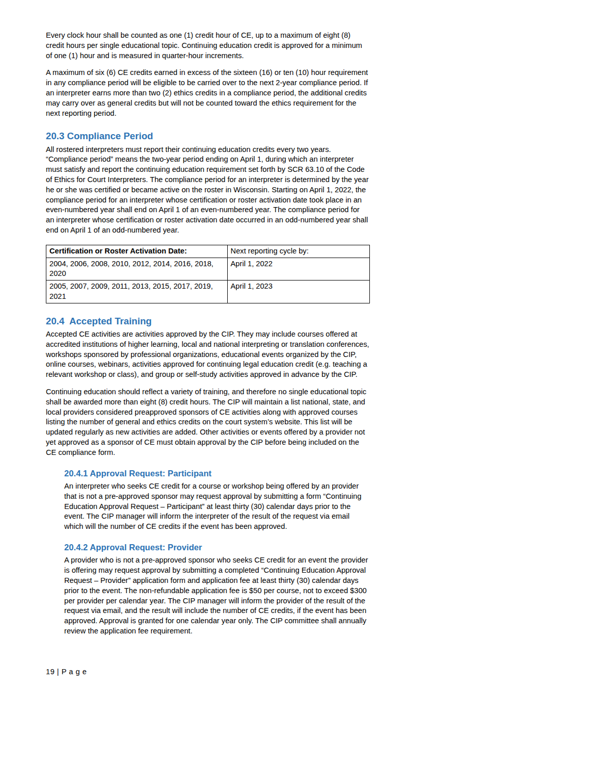Every clock hour shall be counted as one (1) credit hour of CE, up to a maximum of eight (8) credit hours per single educational topic. Continuing education credit is approved for a minimum of one (1) hour and is measured in quarter-hour increments.
A maximum of six (6) CE credits earned in excess of the sixteen (16) or ten (10) hour requirement in any compliance period will be eligible to be carried over to the next 2-year compliance period. If an interpreter earns more than two (2) ethics credits in a compliance period, the additional credits may carry over as general credits but will not be counted toward the ethics requirement for the next reporting period.
20.3 Compliance Period
All rostered interpreters must report their continuing education credits every two years. “Compliance period” means the two-year period ending on April 1, during which an interpreter must satisfy and report the continuing education requirement set forth by SCR 63.10 of the Code of Ethics for Court Interpreters. The compliance period for an interpreter is determined by the year he or she was certified or became active on the roster in Wisconsin. Starting on April 1, 2022, the compliance period for an interpreter whose certification or roster activation date took place in an even-numbered year shall end on April 1 of an even-numbered year. The compliance period for an interpreter whose certification or roster activation date occurred in an odd-numbered year shall end on April 1 of an odd-numbered year.
| Certification or Roster Activation Date: | Next reporting cycle by: |
| 2004, 2006, 2008, 2010, 2012, 2014, 2016, 2018, 2020 | April 1, 2022 |
| 2005, 2007, 2009, 2011, 2013, 2015, 2017, 2019, 2021 | April 1, 2023 |
20.4 Accepted Training
Accepted CE activities are activities approved by the CIP. They may include courses offered at accredited institutions of higher learning, local and national interpreting or translation conferences, workshops sponsored by professional organizations, educational events organized by the CIP, online courses, webinars, activities approved for continuing legal education credit (e.g. teaching a relevant workshop or class), and group or self-study activities approved in advance by the CIP.
Continuing education should reflect a variety of training, and therefore no single educational topic shall be awarded more than eight (8) credit hours. The CIP will maintain a list national, state, and local providers considered preapproved sponsors of CE activities along with approved courses listing the number of general and ethics credits on the court system’s website. This list will be updated regularly as new activities are added. Other activities or events offered by a provider not yet approved as a sponsor of CE must obtain approval by the CIP before being included on the CE compliance form.
20.4.1 Approval Request: Participant
An interpreter who seeks CE credit for a course or workshop being offered by an provider that is not a pre-approved sponsor may request approval by submitting a form “Continuing Education Approval Request – Participant” at least thirty (30) calendar days prior to the event. The CIP manager will inform the interpreter of the result of the request via email which will the number of CE credits if the event has been approved.
20.4.2 Approval Request: Provider
A provider who is not a pre-approved sponsor who seeks CE credit for an event the provider is offering may request approval by submitting a completed “Continuing Education Approval Request – Provider” application form and application fee at least thirty (30) calendar days prior to the event. The non-refundable application fee is $50 per course, not to exceed $300 per provider per calendar year. The CIP manager will inform the provider of the result of the request via email, and the result will include the number of CE credits, if the event has been approved. Approval is granted for one calendar year only. The CIP committee shall annually review the application fee requirement.
19 | P a g e